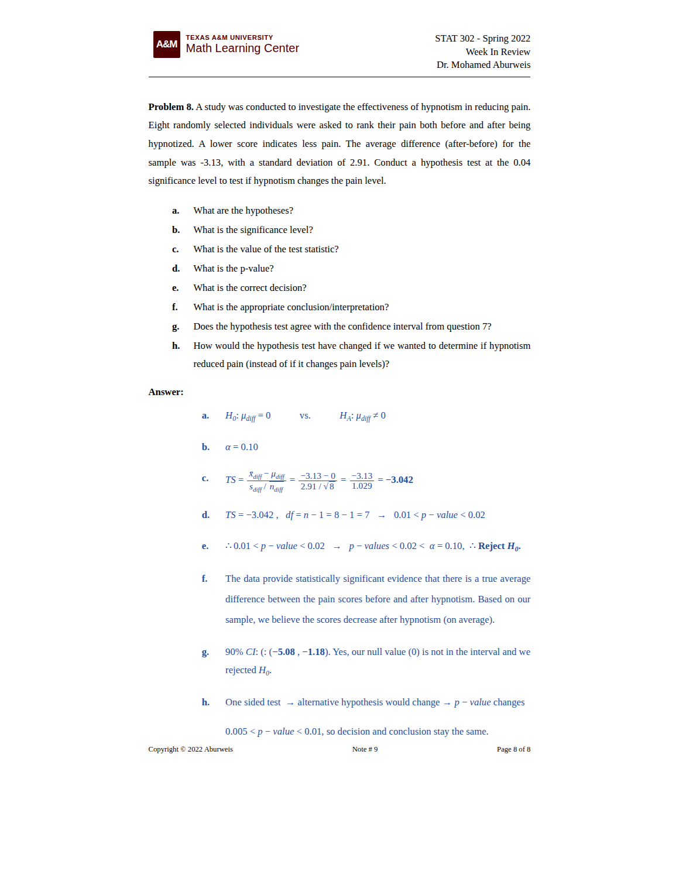A&M
Texas A&M University
Math Learning Center
STAT 302 - Spring 2022
Week In Review
Dr. Mohamed Aburweis
Problem 8. A study was conducted to investigate the effectiveness of hypnotism in reducing pain. Eight randomly selected individuals were asked to rank their pain both before and after being hypnotized. A lower score indicates less pain. The average difference (after-before) for the sample was -3.13, with a standard deviation of 2.91. Conduct a hypothesis test at the 0.04 significance level to test if hypnotism changes the pain level.
a. What are the hypotheses?
b. What is the significance level?
c. What is the value of the test statistic?
d. What is the p-value?
e. What is the correct decision?
f. What is the appropriate conclusion/interpretation?
g. Does the hypothesis test agree with the confidence interval from question 7?
h. How would the hypothesis test have changed if we wanted to determine if hypnotism reduced pain (instead of if it changes pain levels)?
Answer:
a. H0: μdiff = 0 vs. HA: μdiff ≠ 0
b. α = 0.10
c. TS = x̄diff − μdiff sdiff / ndiff = −3.13 − 0 2.91 / √8 = −3.13 1.029 = −3.042
d. TS = −3.042 , df = n − 1 = 8 − 1 = 7 → 0.01 < p − value < 0.02
e. ∴  0.01 < p − value < 0.02 → p − values < 0.02 < α = 0.10, ∴ Reject H0.
f. The data provide statistically significant evidence that there is a true average difference between the pain scores before and after hypnotism. Based on our sample, we believe the scores decrease after hypnotism (on average).
g. 90% CI: (: (−5.08 , −1.18). Yes, our null value (0) is not in the interval and we rejected H0.
h. One sided test → alternative hypothesis would change → p − value changes
0.005 < p − value < 0.01, so decision and conclusion stay the same.
Copyright © 2022 Aburweis
Note # 9
Page 8 of 8